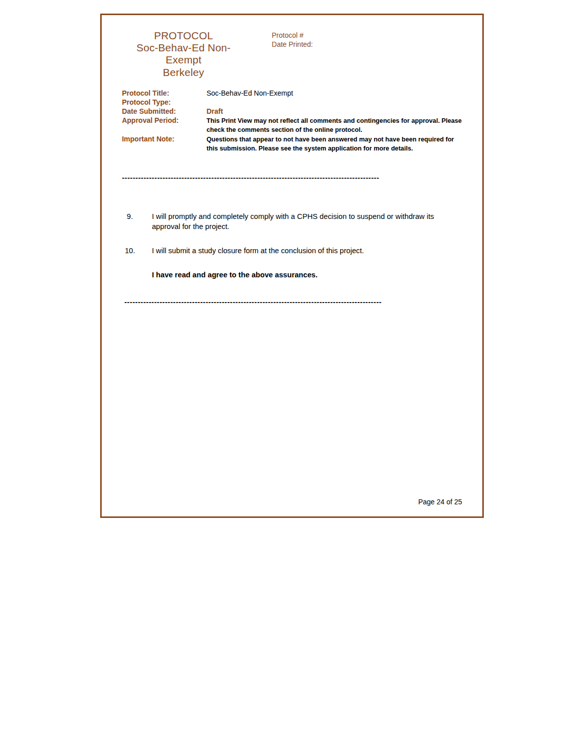PROTOCOL
Soc-Behav-Ed Non-
Exempt
Berkeley
Protocol #
Date Printed:
| Protocol Title: | Soc-Behav-Ed Non-Exempt |
| Protocol Type: | |
| Date Submitted: | Draft |
| Approval Period: | This Print View may not reflect all comments and contingencies for approval. Please check the comments section of the online protocol. |
| Important Note: | Questions that appear to not have been answered may not have been required for this submission. Please see the system application for more details. |
-----------------------------------------------------------------------------------------------
9. I will promptly and completely comply with a CPHS decision to suspend or withdraw its approval for the project.
10. I will submit a study closure form at the conclusion of this project.
I have read and agree to the above assurances.
-----------------------------------------------------------------------------------------------
Page 24 of 25